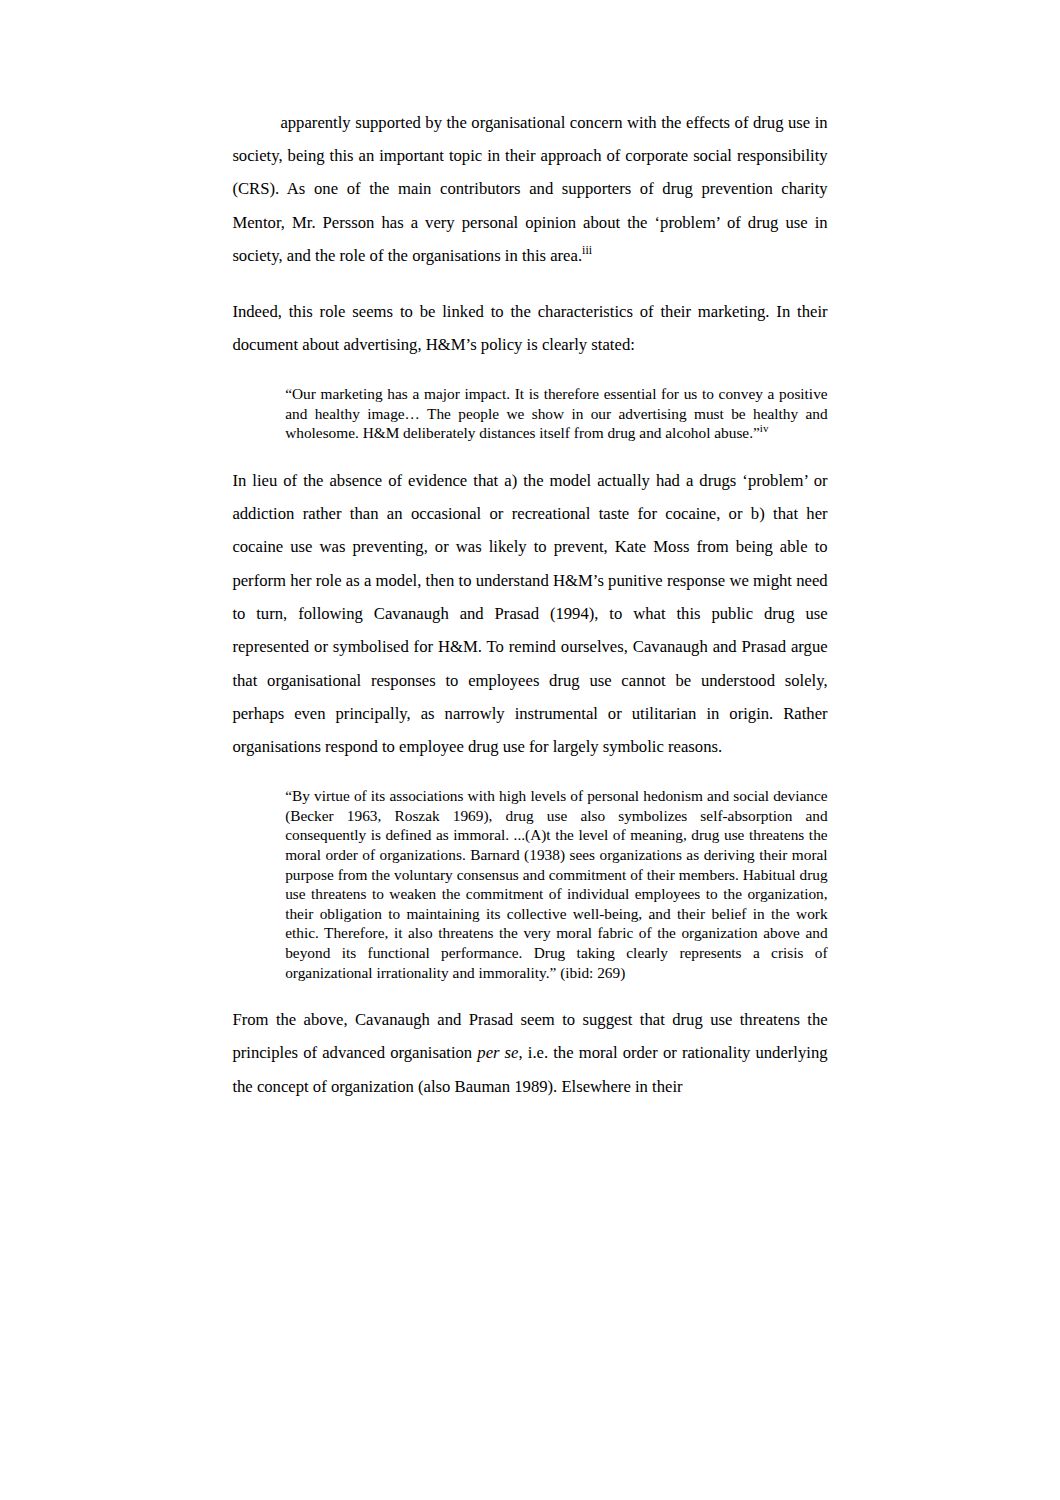apparently supported by the organisational concern with the effects of drug use in society, being this an important topic in their approach of corporate social responsibility (CRS). As one of the main contributors and supporters of drug prevention charity Mentor, Mr. Persson has a very personal opinion about the ‘problem’ of drug use in society, and the role of the organisations in this area.iii
Indeed, this role seems to be linked to the characteristics of their marketing. In their document about advertising, H&M’s policy is clearly stated:
“Our marketing has a major impact. It is therefore essential for us to convey a positive and healthy image… The people we show in our advertising must be healthy and wholesome. H&M deliberately distances itself from drug and alcohol abuse.”iv
In lieu of the absence of evidence that a) the model actually had a drugs ‘problem’ or addiction rather than an occasional or recreational taste for cocaine, or b) that her cocaine use was preventing, or was likely to prevent, Kate Moss from being able to perform her role as a model, then to understand H&M’s punitive response we might need to turn, following Cavanaugh and Prasad (1994), to what this public drug use represented or symbolised for H&M. To remind ourselves, Cavanaugh and Prasad argue that organisational responses to employees drug use cannot be understood solely, perhaps even principally, as narrowly instrumental or utilitarian in origin. Rather organisations respond to employee drug use for largely symbolic reasons.
“By virtue of its associations with high levels of personal hedonism and social deviance (Becker 1963, Roszak 1969), drug use also symbolizes self-absorption and consequently is defined as immoral. ...(A)t the level of meaning, drug use threatens the moral order of organizations. Barnard (1938) sees organizations as deriving their moral purpose from the voluntary consensus and commitment of their members. Habitual drug use threatens to weaken the commitment of individual employees to the organization, their obligation to maintaining its collective well-being, and their belief in the work ethic. Therefore, it also threatens the very moral fabric of the organization above and beyond its functional performance. Drug taking clearly represents a crisis of organizational irrationality and immorality.” (ibid: 269)
From the above, Cavanaugh and Prasad seem to suggest that drug use threatens the principles of advanced organisation per se, i.e. the moral order or rationality underlying the concept of organization (also Bauman 1989). Elsewhere in their